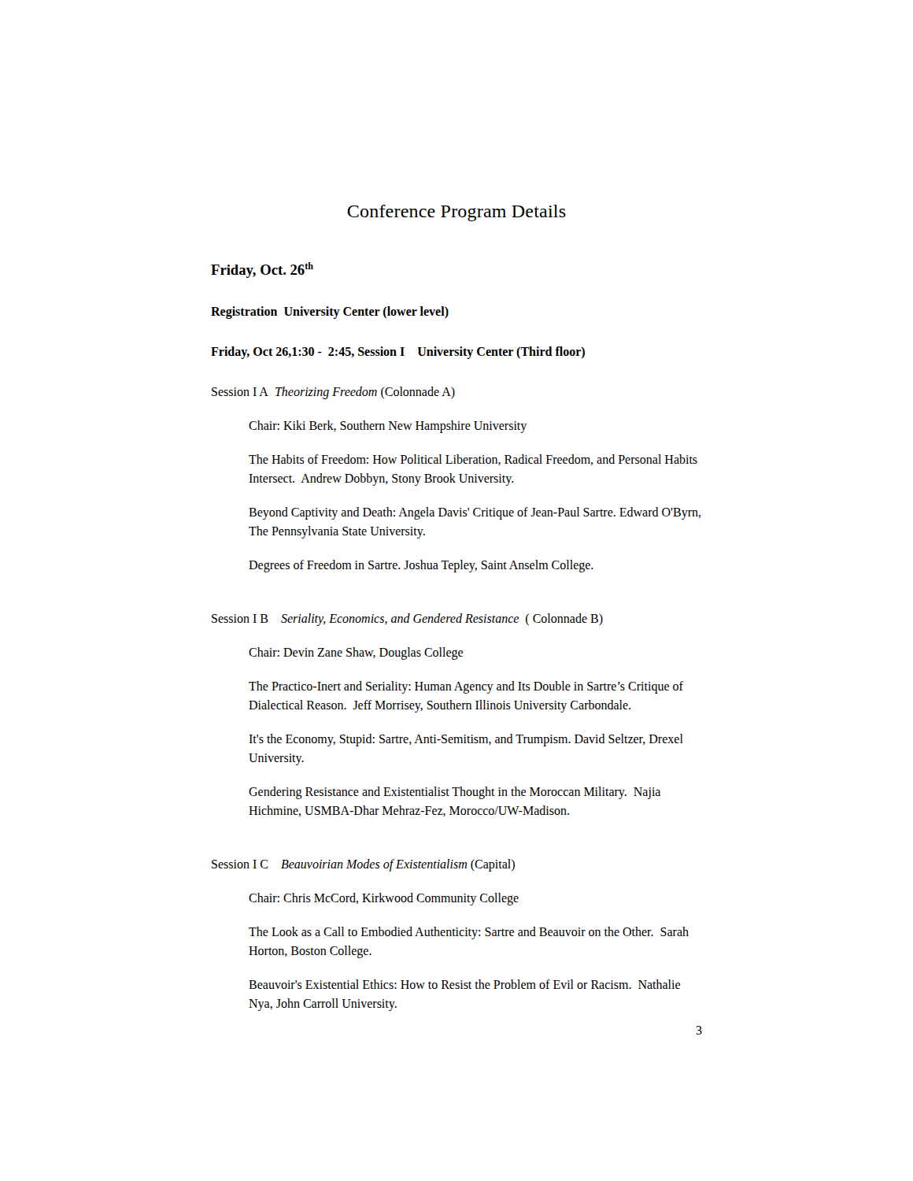Conference Program Details
Friday, Oct. 26th
Registration University Center (lower level)
Friday, Oct 26,1:30 - 2:45, Session I University Center (Third floor)
Session I A Theorizing Freedom (Colonnade A)
Chair: Kiki Berk, Southern New Hampshire University
The Habits of Freedom: How Political Liberation, Radical Freedom, and Personal Habits Intersect. Andrew Dobbyn, Stony Brook University.
Beyond Captivity and Death: Angela Davis' Critique of Jean-Paul Sartre. Edward O'Byrn, The Pennsylvania State University.
Degrees of Freedom in Sartre. Joshua Tepley, Saint Anselm College.
Session I B Seriality, Economics, and Gendered Resistance ( Colonnade B)
Chair: Devin Zane Shaw, Douglas College
The Practico-Inert and Seriality: Human Agency and Its Double in Sartre’s Critique of Dialectical Reason. Jeff Morrisey, Southern Illinois University Carbondale.
It's the Economy, Stupid: Sartre, Anti-Semitism, and Trumpism. David Seltzer, Drexel University.
Gendering Resistance and Existentialist Thought in the Moroccan Military. Najia Hichmine, USMBA-Dhar Mehraz-Fez, Morocco/UW-Madison.
Session I C Beauvoirian Modes of Existentialism (Capital)
Chair: Chris McCord, Kirkwood Community College
The Look as a Call to Embodied Authenticity: Sartre and Beauvoir on the Other. Sarah Horton, Boston College.
Beauvoir's Existential Ethics: How to Resist the Problem of Evil or Racism. Nathalie Nya, John Carroll University.
3